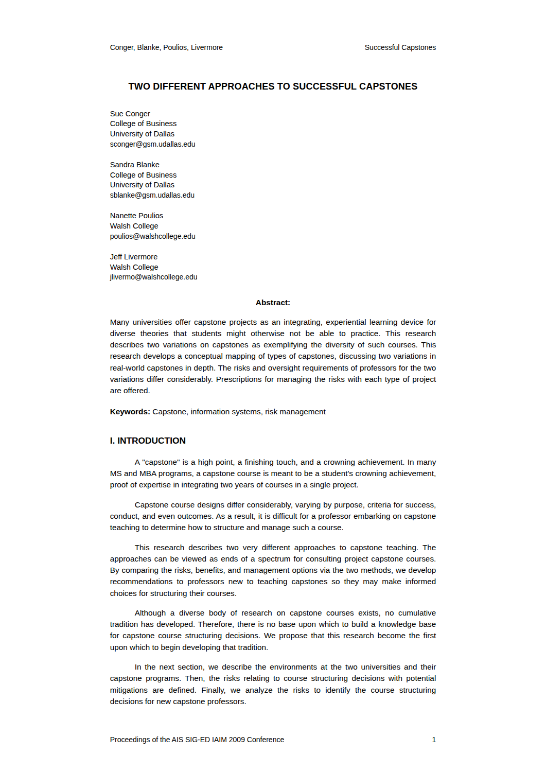Conger, Blanke, Poulios, Livermore Successful Capstones
TWO DIFFERENT APPROACHES TO SUCCESSFUL CAPSTONES
Sue Conger
College of Business
University of Dallas
sconger@gsm.udallas.edu
Sandra Blanke
College of Business
University of Dallas
sblanke@gsm.udallas.edu
Nanette Poulios
Walsh College
poulios@walshcollege.edu
Jeff Livermore
Walsh College
jlivermo@walshcollege.edu
Abstract:
Many universities offer capstone projects as an integrating, experiential learning device for diverse theories that students might otherwise not be able to practice. This research describes two variations on capstones as exemplifying the diversity of such courses. This research develops a conceptual mapping of types of capstones, discussing two variations in real-world capstones in depth. The risks and oversight requirements of professors for the two variations differ considerably. Prescriptions for managing the risks with each type of project are offered.
Keywords: Capstone, information systems, risk management
I. INTRODUCTION
A "capstone" is a high point, a finishing touch, and a crowning achievement. In many MS and MBA programs, a capstone course is meant to be a student's crowning achievement, proof of expertise in integrating two years of courses in a single project.
Capstone course designs differ considerably, varying by purpose, criteria for success, conduct, and even outcomes. As a result, it is difficult for a professor embarking on capstone teaching to determine how to structure and manage such a course.
This research describes two very different approaches to capstone teaching. The approaches can be viewed as ends of a spectrum for consulting project capstone courses. By comparing the risks, benefits, and management options via the two methods, we develop recommendations to professors new to teaching capstones so they may make informed choices for structuring their courses.
Although a diverse body of research on capstone courses exists, no cumulative tradition has developed. Therefore, there is no base upon which to build a knowledge base for capstone course structuring decisions. We propose that this research become the first upon which to begin developing that tradition.
In the next section, we describe the environments at the two universities and their capstone programs. Then, the risks relating to course structuring decisions with potential mitigations are defined. Finally, we analyze the risks to identify the course structuring decisions for new capstone professors.
Proceedings of the AIS SIG-ED IAIM 2009 Conference 1